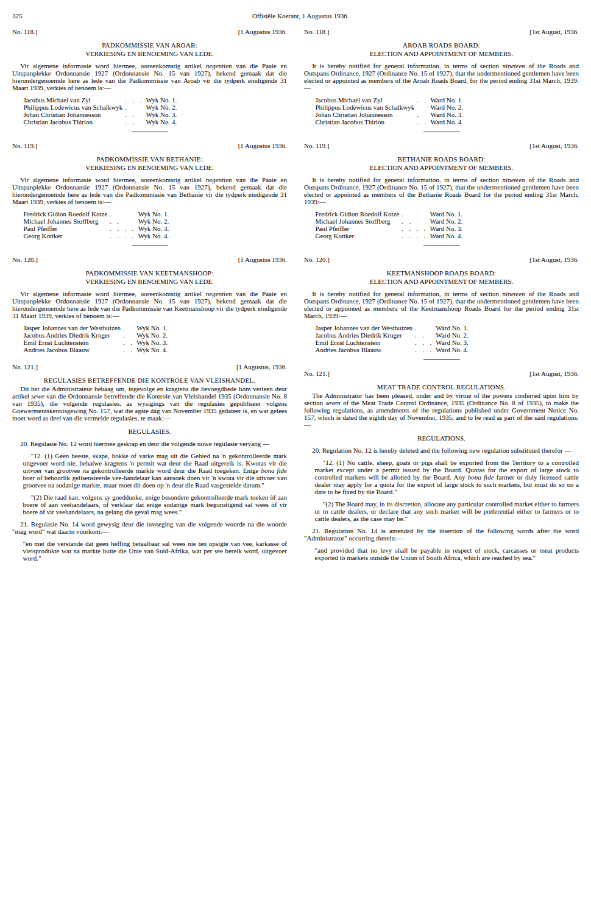325 Offisiële Koerant, 1 Augustus 1936.
No. 118.][1 Augustus 1936.
PADKOMMISSIE VAN AROAB:
VERKIESING EN BENOEMING VAN LEDE.
Vir algemene informasie word hiermee, ooreenkomstig artikel negentien van die Paaie en Uitspanplekke Ordonnansie 1927 (Ordonnansie No. 15 van 1927), bekend gemaak dat die hierondergenoemde here as lede van die Padkommissie van Aroab vir die tydperk eindigende 31 Maart 1939, verkies of benoem is:—
| Jacobus Michael van Zyl | . . . | Wyk No. 1. |
| Philippus Lodewicus van Schalkwyk | . | Wyk No. 2. |
| Johan Christian Johannesson | . . | Wyk No. 3. |
| Christian Jacobus Thirion | . . | Wyk No. 4. |
No. 119.][1 Augustus 1936.
PADKOMMISSIE VAN BETHANIE:
VERKIESING EN BENOEMING VAN LEDE.
Vir algemene informasie word hiermee, ooreenkomstig artikel negentien van die Paaie en Uitspanplekke Ordonnansie 1927 (Ordonnansie No. 15 van 1927), bekend gemaak dat die hierondergenoemde here as lede van die Padkommissie van Bethanie vir die tydperk eindigende 31 Maart 1939, verkies of benoem is:—
| Fredrick Gidion Roedolf Kotze | . | Wyk No. 1. |
| Michael Johannes Stoffberg | . . | Wyk No. 2. |
| Paul Pfeiffer | . . . . | Wyk No. 3. |
| Georg Kottker | . . . . | Wyk No. 4. |
No. 120.][1 Augustus 1936.
PADKOMMISSIE VAN KEETMANSHOOP:
VERKIESING EN BENOEMING VAN LEDE.
Vir algemene informasie word hiermee, ooreenkomstig artikel negentien van die Paaie en Uitspanplekke Ordonnansie 1927 (Ordonnansie No. 15 van 1927), bekend gemaak dat die hierondergenoemde here as lede van die Padkommissie van Keetmanshoop vir die tydperk eindigende 31 Maart 1939, verkies of benoem is:—
| Jasper Johannes van der Westhuizen | . | Wyk No. 1. |
| Jacobus Andries Diedrik Kruger | . | Wyk No. 2. |
| Emil Ernst Luchtenstein | . . | Wyk No. 3. |
| Andries Jacobus Blaauw | . . | Wyk No. 4. |
No. 121.][1 Augustus, 1936.
REGULASIES BETREFFENDE DIE KONTROLE VAN VLEISHANDEL.
Dit het die Administrateur behaag om, ingevolge en kragtens die bevoegdhede hom verleen deur artikel sewe van die Ordonnansie betreffende die Kontrole van Vleishandel 1935 (Ordonnansie No. 8 van 1935), die volgende regulasies, as wysigings van die regulasies gepubliseer volgens Goewermentskennisgewing No. 157, wat die agste dag van November 1935 gedateer is, en wat gelees moet word as deel van die vermelde regulasies, te maak:—
REGULASIES.
20. Regulasie No. 12 word hiermee geskrap en deur die volgende nuwe regulasie vervang —
"12. (1) Geen beeste, skape, bokke of varke mag uit die Gebied na 'n gekontrolleerde mark uitgevoer word nie, behalwe kragtens 'n permit wat deur die Raad uitgereik is. Kwotas vir die uitvoer van grootvee na gekontrolleerde markte word deur die Raad toegeken. Enige bona fide boer of behoorlik gelisensieerde vee-handelaar kan aansoek doen vir 'n kwota vir die uitvoer van grootvee na sodanige markte, maar moet dit doen op 'n deur die Raad vasgestelde datum."
"(2) Die raad kan, volgens sy goeddunke, enige besondere gekontrolleerde mark toeken òf aan boere òf aan veehandelaars, of verklaar dat enige sodanige mark begunstigend sal wees òf vir boere òf vir veehandelaars, na gelang die geval mag wees."
21. Regulasie No. 14 word gewysig deur die invoeging van die volgende woorde na die woorde "mag word" wat daarin voorkom:—
"en met die verstande dat geen heffing betaalbaar sal wees nie ten opsigte van vee, karkasse of vleisprodukte wat na markte buite die Unie van Suid-Afrika, wat per see bereik word, uitgevoer word."
No. 118.][1st August, 1936.
AROAB ROADS BOARD:
ELECTION AND APPOINTMENT OF MEMBERS.
It is hereby notified for general information, in terms of section nineteen of the Roads and Outspans Ordinance, 1927 (Ordinance No. 15 of 1927), that the undermentioned gentlemen have been elected or appointed as members of the Aroab Roads Board, for the period ending 31st March, 1939:—
| Jacobus Michael van Zyl | . . | Ward No. 1. |
| Philippus Lodewicus van Schalkwyk | | Ward No. 2. |
| Johan Christian Johannesson | . | Ward No. 3. |
| Christian Jacobus Thirion | . . | Ward No. 4. |
No. 119.][1st August, 1936.
BETHANIE ROADS BOARD:
ELECTION AND APPOINTMENT OF MEMBERS.
It is hereby notified for general information, in terms of section nineteen of the Roads and Outspans Ordinance, 1927 (Ordinance No. 15 of 1927), that the undermentioned gentlemen have been elected or appointed as members of the Bethanie Roads Board for the period ending 31st March, 1939:—
| Fredrick Gidion Roedolf Kotze | . | Ward No. 1. |
| Michael Johannes Stoffberg | . . | Ward No. 2. |
| Paul Pfeiffer | . . . . | Ward No. 3. |
| Georg Kottker | . . . . | Ward No. 4. |
No. 120.][1st August, 1936.
KEETMANSHOOP ROADS BOARD:
ELECTION AND APPOINTMENT OF MEMBERS.
It is hereby notified for general information, in terms of section nineteen of the Roads and Outspans Ordinance, 1927 (Ordinance No. 15 of 1927), that the undermentioned gentlemen have been elected or appointed as members of the Keetmanshoop Roads Board for the period ending 31st March, 1939:—
| Jasper Johannes van der Westhuizen | . | Ward No. 1. |
| Jacobus Andries Diedrik Kruger | . . | Ward No. 2. |
| Emil Ernst Luchtenstein | . . . | Ward No. 3. |
| Andries Jacobus Blaauw | . . . | Ward No. 4. |
No. 121.][1st August, 1936.
MEAT TRADE CONTROL REGULATIONS.
The Administrator has been pleased, under and by virtue of the powers conferred upon him by section seven of the Meat Trade Control Ordinance, 1935 (Ordinance No. 8 of 1935), to make the following regulations, as amendments of the regulations published under Government Notice No. 157, which is dated the eighth day of November, 1935, and to be read as part of the said regulations:—
REGULATIONS.
20. Regulation No. 12 is hereby deleted and the following new regulation substituted therefor —
"12. (1) No cattle, sheep, goats or pigs shall be exported from the Territory to a controlled market except under a permit issued by the Board. Quotas for the export of large stock to controlled markets will be allotted by the Board. Any bona fide farmer or duly licensed cattle dealer may apply for a quota for the export of large stock to such markets, but must do so on a date to be fixed by the Board."
"(2) The Board may, in its discretion, allocate any particular controlled market either to farmers or to cattle dealers, or declare that any such market will be preferential either to farmers or to cattle dealers, as the case may be."
21. Regulation No. 14 is amended by the insertion of the following words after the word "Administrator" occurring therein:—
"and provided that no levy shall be payable in respect of stock, carcasses or meat products exported to markets outside the Union of South Africa, which are reached by sea."